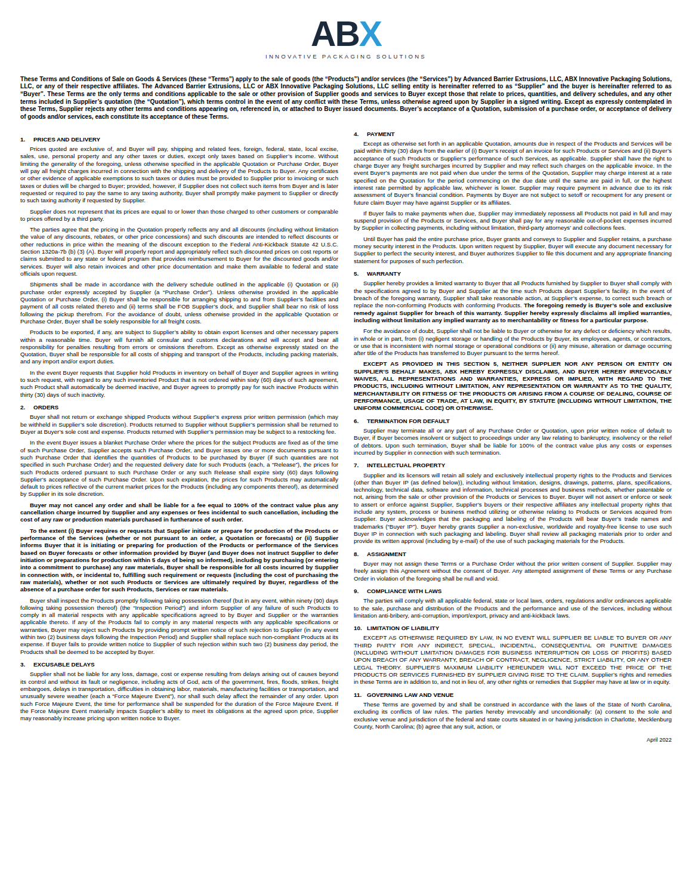ABX
INNOVATIVE PACKAGING SOLUTIONS
These Terms and Conditions of Sale on Goods & Services (these “Terms”) apply to the sale of goods (the “Products”) and/or services (the “Services”) by Advanced Barrier Extrusions, LLC, ABX Innovative Packaging Solutions, LLC, or any of their respective affiliates. The Advanced Barrier Extrusions, LLC or ABX Innovative Packaging Solutions, LLC selling entity is hereinafter referred to as “Supplier” and the buyer is hereinafter referred to as “Buyer”. These Terms are the only terms and conditions applicable to the sale or other provision of Supplier goods and services to Buyer except those that relate to prices, quantities, and delivery schedules, and any other terms included in Supplier’s quotation (the “Quotation”), which terms control in the event of any conflict with these Terms, unless otherwise agreed upon by Supplier in a signed writing. Except as expressly contemplated in these Terms, Supplier rejects any other terms and conditions appearing on, referenced in, or attached to Buyer issued documents. Buyer’s acceptance of a Quotation, submission of a purchase order, or acceptance of delivery of goods and/or services, each constitute its acceptance of these Terms.
1. PRICES AND DELIVERY
Prices quoted are exclusive of, and Buyer will pay, shipping and related fees, foreign, federal, state, local excise, sales, use, personal property and any other taxes or duties, except only taxes based on Supplier’s income. Without limiting the generality of the foregoing, unless otherwise specified in the applicable Quotation or Purchase Order, Buyer will pay all freight charges incurred in connection with the shipping and delivery of the Products to Buyer. Any certificates or other evidence of applicable exemptions to such taxes or duties must be provided to Supplier prior to invoicing or such taxes or duties will be charged to Buyer; provided, however, if Supplier does not collect such items from Buyer and is later requested or required to pay the same to any taxing authority, Buyer shall promptly make payment to Supplier or directly to such taxing authority if requested by Supplier.
Supplier does not represent that its prices are equal to or lower than those charged to other customers or comparable to prices offered by a third party.
The parties agree that the pricing in the Quotation properly reflects any and all discounts (including without limitation the value of any discounts, rebates, or other price concessions) and such discounts are intended to reflect discounts or other reductions in price within the meaning of the discount exception to the Federal Anti-Kickback Statute 42 U.S.C. Section 1320a-7b (b) (3) (A). Buyer will properly report and appropriately reflect such discounted prices on cost reports or claims submitted to any state or federal program that provides reimbursement to Buyer for the discounted goods and/or services. Buyer will also retain invoices and other price documentation and make them available to federal and state officials upon request.
Shipments shall be made in accordance with the delivery schedule outlined in the applicable (i) Quotation or (ii) purchase order expressly accepted by Supplier (a “Purchase Order”). Unless otherwise provided in the applicable Quotation or Purchase Order, (i) Buyer shall be responsible for arranging shipping to and from Supplier’s facilities and payment of all costs related thereto and (ii) terms shall be FOB Supplier’s dock, and Supplier shall bear no risk of loss following the pickup therefrom. For the avoidance of doubt, unless otherwise provided in the applicable Quotation or Purchase Order, Buyer shall be solely responsible for all freight costs.
Products to be exported, if any, are subject to Supplier’s ability to obtain export licenses and other necessary papers within a reasonable time. Buyer will furnish all consular and customs declarations and will accept and bear all responsibility for penalties resulting from errors or omissions therefrom. Except as otherwise expressly stated on the Quotation, Buyer shall be responsible for all costs of shipping and transport of the Products, including packing materials, and any import and/or export duties.
In the event Buyer requests that Supplier hold Products in inventory on behalf of Buyer and Supplier agrees in writing to such request, with regard to any such inventoried Product that is not ordered within sixty (60) days of such agreement, such Product shall automatically be deemed inactive, and Buyer agrees to promptly pay for such inactive Products within thirty (30) days of such inactivity.
2. ORDERS
Buyer shall not return or exchange shipped Products without Supplier’s express prior written permission (which may be withheld in Supplier’s sole discretion). Products returned to Supplier without Supplier’s permission shall be returned to Buyer at Buyer’s sole cost and expense. Products returned with Supplier’s permission may be subject to a restocking fee.
In the event Buyer issues a blanket Purchase Order where the prices for the subject Products are fixed as of the time of such Purchase Order, Supplier accepts such Purchase Order, and Buyer issues one or more documents pursuant to such Purchase Order that identifies the quantities of Products to be purchased by Buyer (if such quantities are not specified in such Purchase Order) and the requested delivery date for such Products (each, a “Release”), the prices for such Products ordered pursuant to such Purchase Order or any such Release shall expire sixty (60) days following Supplier’s acceptance of such Purchase Order. Upon such expiration, the prices for such Products may automatically default to prices reflective of the current market prices for the Products (including any components thereof), as determined by Supplier in its sole discretion.
Buyer may not cancel any order and shall be liable for a fee equal to 100% of the contract value plus any cancellation charge incurred by Supplier and any expenses or fees incidental to such cancellation, including the cost of any raw or production materials purchased in furtherance of such order.
To the extent (i) Buyer requires or requests that Supplier initiate or prepare for production of the Products or performance of the Services (whether or not pursuant to an order, a Quotation or forecasts) or (ii) Supplier informs Buyer that it is initiating or preparing for production of the Products or performance of the Services based on Buyer forecasts or other information provided by Buyer (and Buyer does not instruct Supplier to defer initiation or preparations for production within 5 days of being so informed), including by purchasing (or entering into a commitment to purchase) any raw materials, Buyer shall be responsible for all costs incurred by Supplier in connection with, or incidental to, fulfilling such requirement or requests (including the cost of purchasing the raw materials), whether or not such Products or Services are ultimately required by Buyer, regardless of the absence of a purchase order for such Products, Services or raw materials.
Buyer shall inspect the Products promptly following taking possession thereof (but in any event, within ninety (90) days following taking possession thereof) (the “Inspection Period”) and inform Supplier of any failure of such Products to comply in all material respects with any applicable specifications agreed to by Buyer and Supplier or the warranties applicable thereto. If any of the Products fail to comply in any material respects with any applicable specifications or warranties, Buyer may reject such Products by providing prompt written notice of such rejection to Supplier (in any event within two (2) business days following the Inspection Period) and Supplier shall replace such non-compliant Products at its expense. If Buyer fails to provide written notice to Supplier of such rejection within such two (2) business day period, the Products shall be deemed to be accepted by Buyer.
3. EXCUSABLE DELAYS
Supplier shall not be liable for any loss, damage, cost or expense resulting from delays arising out of causes beyond its control and without its fault or negligence, including acts of God, acts of the government, fires, floods, strikes, freight embargoes, delays in transportation, difficulties in obtaining labor, materials, manufacturing facilities or transportation, and unusually severe weather (each a “Force Majeure Event”), nor shall such delay affect the remainder of any order. Upon such Force Majeure Event, the time for performance shall be suspended for the duration of the Force Majeure Event. If the Force Majeure Event materially impacts Supplier’s ability to meet its obligations at the agreed upon price, Supplier may reasonably increase pricing upon written notice to Buyer.
4. PAYMENT
Except as otherwise set forth in an applicable Quotation, amounts due in respect of the Products and Services will be paid within thirty (30) days from the earlier of (i) Buyer’s receipt of an invoice for such Products or Services and (ii) Buyer’s acceptance of such Products or Supplier’s performance of such Services, as applicable. Supplier shall have the right to charge Buyer any freight surcharges incurred by Supplier and may reflect such charges on the applicable invoice. In the event Buyer’s payments are not paid when due under the terms of the Quotation, Supplier may charge interest at a rate specified on the Quotation for the period commencing on the due date until the same are paid in full, or the highest interest rate permitted by applicable law, whichever is lower. Supplier may require payment in advance due to its risk assessment of Buyer’s financial condition. Payments by Buyer are not subject to setoff or recoupment for any present or future claim Buyer may have against Supplier or its affiliates.
If Buyer fails to make payments when due, Supplier may immediately repossess all Products not paid in full and may suspend provision of the Products or Services, and Buyer shall pay for any reasonable out-of-pocket expenses incurred by Supplier in collecting payments, including without limitation, third-party attorneys’ and collections fees.
Until Buyer has paid the entire purchase price, Buyer grants and conveys to Supplier and Supplier retains, a purchase money security interest in the Products. Upon written request by Supplier, Buyer will execute any document necessary for Supplier to perfect the security interest, and Buyer authorizes Supplier to file this document and any appropriate financing statement for purposes of such perfection.
5. WARRANTY
Supplier hereby provides a limited warranty to Buyer that all Products furnished by Supplier to Buyer shall comply with the specifications agreed to by Buyer and Supplier at the time such Products depart Supplier’s facility. In the event of breach of the foregoing warranty, Supplier shall take reasonable action, at Supplier’s expense, to correct such breach or replace the non-conforming Products with conforming Products. The foregoing remedy is Buyer’s sole and exclusive remedy against Supplier for breach of this warranty. Supplier hereby expressly disclaims all implied warranties, including without limitation any implied warranty as to merchantability or fitness for a particular purpose.
For the avoidance of doubt, Supplier shall not be liable to Buyer or otherwise for any defect or deficiency which results, in whole or in part, from (i) negligent storage or handling of the Products by Buyer, its employees, agents, or contractors, or use that is inconsistent with normal storage or operational conditions or (ii) any misuse, alteration or damage occurring after title of the Products has transferred to Buyer pursuant to the terms hereof.
EXCEPT AS PROVIDED IN THIS SECTION 5, NEITHER SUPPLIER NOR ANY PERSON OR ENTITY ON SUPPLIER’S BEHALF MAKES, ABX HEREBY EXPRESSLY DISCLAIMS, AND BUYER HEREBY IRREVOCABLY WAIVES, ALL REPRESENTATIONS AND WARRANTIES, EXPRESS OR IMPLIED, WITH REGARD TO THE PRODUCTS, INCLUDING WITHOUT LIMITATION, ANY REPRESENTATION OR WARRANTY AS TO THE QUALITY, MERCHANTABILITY OR FITNESS OF THE PRODUCTS OR ARISING FROM A COURSE OF DEALING, COURSE OF PERFORMANCE, USAGE OF TRADE, AT LAW, IN EQUITY, BY STATUTE (INCLUDING WITHOUT LIMITATION, THE UNIFORM COMMERCIAL CODE) OR OTHERWISE.
6. TERMINATION FOR DEFAULT
Supplier may terminate all or any part of any Purchase Order or Quotation, upon prior written notice of default to Buyer, if Buyer becomes insolvent or subject to proceedings under any law relating to bankruptcy, insolvency or the relief of debtors. Upon such termination, Buyer shall be liable for 100% of the contract value plus any costs or expenses incurred by Supplier in connection with such termination.
7. INTELLECTUAL PROPERTY
Supplier and its licensors will retain all solely and exclusively intellectual property rights to the Products and Services (other than Buyer IP (as defined below)), including without limitation, designs, drawings, patterns, plans, specifications, technology, technical data, software and information, technical processes and business methods, whether patentable or not, arising from the sale or other provision of the Products or Services to Buyer. Buyer will not assert or enforce or seek to assert or enforce against Supplier, Supplier’s buyers or their respective affiliates any intellectual property rights that include any system, process or business method utilizing or otherwise relating to Products or Services acquired from Supplier. Buyer acknowledges that the packaging and labeling of the Products will bear Buyer’s trade names and trademarks (“Buyer IP”). Buyer hereby grants Supplier a non-exclusive, worldwide and royalty-free license to use such Buyer IP in connection with such packaging and labeling. Buyer shall review all packaging materials prior to order and provide its written approval (including by e-mail) of the use of such packaging materials for the Products.
8. ASSIGNMENT
Buyer may not assign these Terms or a Purchase Order without the prior written consent of Supplier. Supplier may freely assign this Agreement without the consent of Buyer. Any attempted assignment of these Terms or any Purchase Order in violation of the foregoing shall be null and void.
9. COMPLIANCE WITH LAWS
The parties will comply with all applicable federal, state or local laws, orders, regulations and/or ordinances applicable to the sale, purchase and distribution of the Products and the performance and use of the Services, including without limitation anti-bribery, anti-corruption, import/export, privacy and anti-kickback laws.
10. LIMITATION OF LIABILITY
EXCEPT AS OTHERWISE REQUIRED BY LAW, IN NO EVENT WILL SUPPLIER BE LIABLE TO BUYER OR ANY THIRD PARTY FOR ANY INDIRECT, SPECIAL, INCIDENTAL, CONSEQUENTIAL OR PUNITIVE DAMAGES (INCLUDING WITHOUT LIMITATION DAMAGES FOR BUSINESS INTERRUPTION OR LOSS OF PROFITS) BASED UPON BREACH OF ANY WARRANTY, BREACH OF CONTRACT, NEGLIGENCE, STRICT LIABILITY, OR ANY OTHER LEGAL THEORY. SUPPLIER’S MAXIMUM LIABILITY HEREUNDER WILL NOT EXCEED THE PRICE OF THE PRODUCTS OR SERVICES FURNISHED BY SUPPLIER GIVING RISE TO THE CLAIM. Supplier’s rights and remedies in these Terms are in addition to, and not in lieu of, any other rights or remedies that Supplier may have at law or in equity.
11. GOVERNING LAW AND VENUE
These Terms are governed by and shall be construed in accordance with the laws of the State of North Carolina, excluding its conflicts of law rules. The parties hereby irrevocably and unconditionally: (a) consent to the sole and exclusive venue and jurisdiction of the federal and state courts situated in or having jurisdiction in Charlotte, Mecklenburg County, North Carolina; (b) agree that any suit, action, or
April 2022